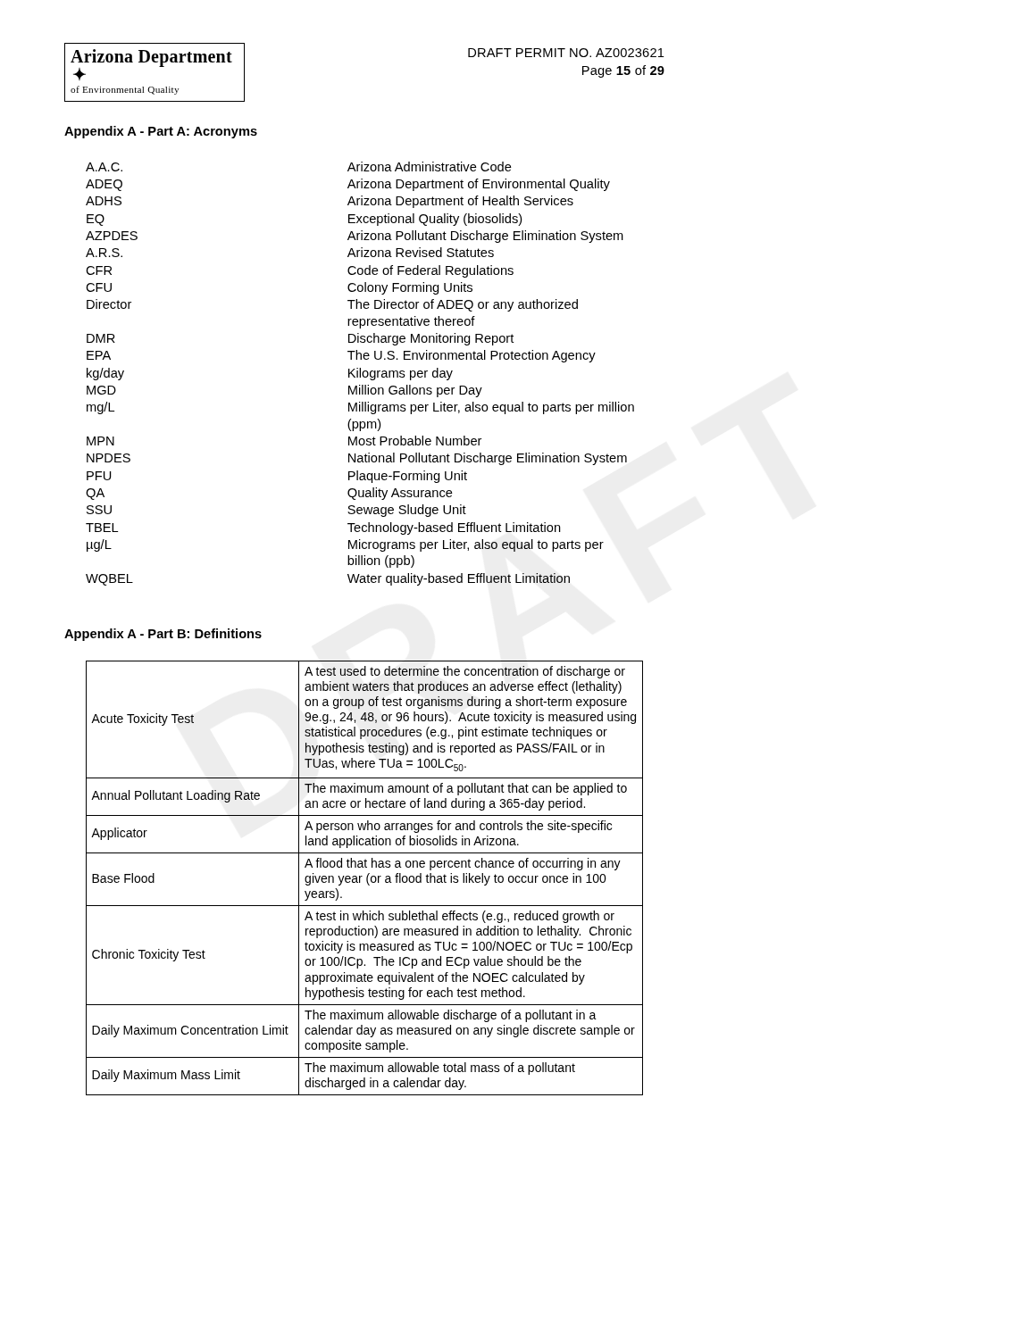Arizona Department✦
of Environmental Quality
DRAFT PERMIT NO. AZ0023621
Page 15 of 29
Appendix A - Part A: Acronyms
| A.A.C. | Arizona Administrative Code |
| ADEQ | Arizona Department of Environmental Quality |
| ADHS | Arizona Department of Health Services |
| EQ | Exceptional Quality (biosolids) |
| AZPDES | Arizona Pollutant Discharge Elimination System |
| A.R.S. | Arizona Revised Statutes |
| CFR | Code of Federal Regulations |
| CFU | Colony Forming Units |
| Director | The Director of ADEQ or any authorized representative thereof |
| DMR | Discharge Monitoring Report |
| EPA | The U.S. Environmental Protection Agency |
| kg/day | Kilograms per day |
| MGD | Million Gallons per Day |
| mg/L | Milligrams per Liter, also equal to parts per million (ppm) |
| MPN | Most Probable Number |
| NPDES | National Pollutant Discharge Elimination System |
| PFU | Plaque-Forming Unit |
| QA | Quality Assurance |
| SSU | Sewage Sludge Unit |
| TBEL | Technology-based Effluent Limitation |
| µg/L | Micrograms per Liter, also equal to parts per billion (ppb) |
| WQBEL | Water quality-based Effluent Limitation |
Appendix A - Part B: Definitions
| Acute Toxicity Test | A test used to determine the concentration of discharge or ambient waters that produces an adverse effect (lethality) on a group of test organisms during a short-term exposure 9e.g., 24, 48, or 96 hours). Acute toxicity is measured using statistical procedures (e.g., pint estimate techniques or hypothesis testing) and is reported as PASS/FAIL or in TUas, where TUa = 100LC 50 . |
| Annual Pollutant Loading Rate | The maximum amount of a pollutant that can be applied to an acre or hectare of land during a 365-day period. |
| Applicator | A person who arranges for and controls the site-specific land application of biosolids in Arizona. |
| Base Flood | A flood that has a one percent chance of occurring in any given year (or a flood that is likely to occur once in 100 years). |
| Chronic Toxicity Test | A test in which sublethal effects (e.g., reduced growth or reproduction) are measured in addition to lethality. Chronic toxicity is measured as TUc = 100/NOEC or TUc = 100/Ecp or 100/ICp. The ICp and ECp value should be the approximate equivalent of the NOEC calculated by hypothesis testing for each test method. |
| Daily Maximum Concentration Limit | The maximum allowable discharge of a pollutant in a calendar day as measured on any single discrete sample or composite sample. |
| Daily Maximum Mass Limit | The maximum allowable total mass of a pollutant discharged in a calendar day. |